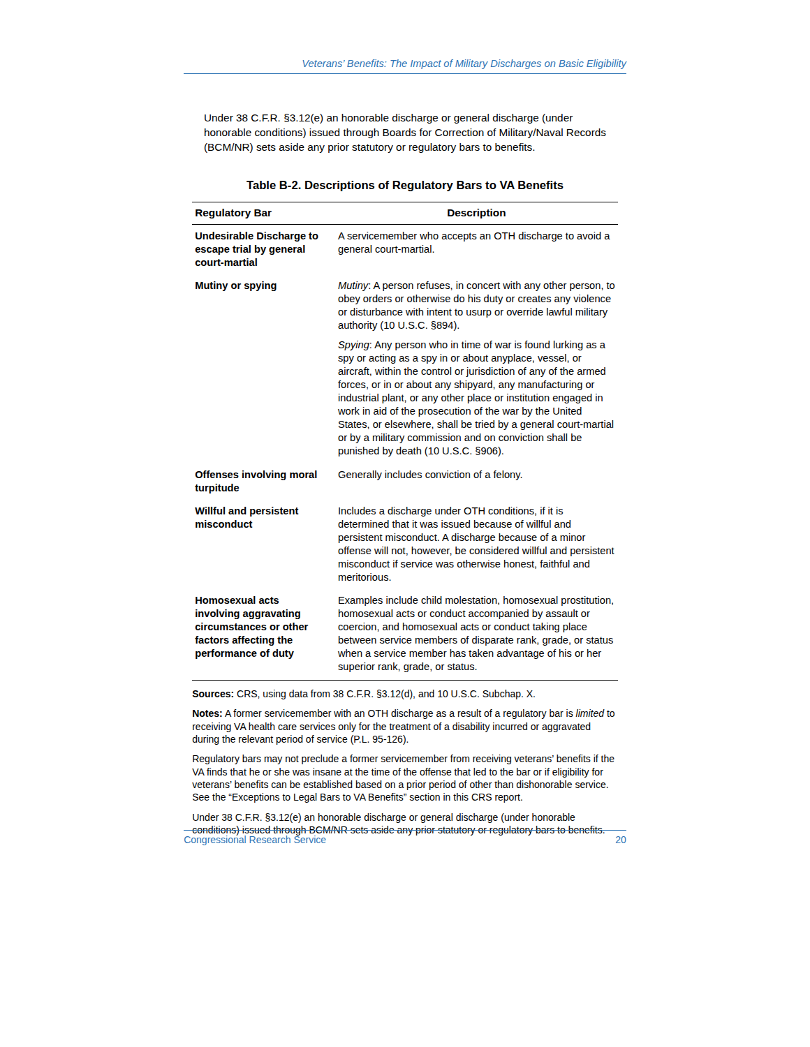Veterans’ Benefits: The Impact of Military Discharges on Basic Eligibility
Under 38 C.F.R. §3.12(e) an honorable discharge or general discharge (under honorable conditions) issued through Boards for Correction of Military/Naval Records (BCM/NR) sets aside any prior statutory or regulatory bars to benefits.
Table B-2. Descriptions of Regulatory Bars to VA Benefits
| Regulatory Bar | Description |
| --- | --- |
| Undesirable Discharge to escape trial by general court-martial | A servicemember who accepts an OTH discharge to avoid a general court-martial. |
| Mutiny or spying | Mutiny : A person refuses, in concert with any other person, to obey orders or otherwise do his duty or creates any violence or disturbance with intent to usurp or override lawful military authority (10 U.S.C. §894). Spying : Any person who in time of war is found lurking as a spy or acting as a spy in or about anyplace, vessel, or aircraft, within the control or jurisdiction of any of the armed forces, or in or about any shipyard, any manufacturing or industrial plant, or any other place or institution engaged in work in aid of the prosecution of the war by the United States, or elsewhere, shall be tried by a general court-martial or by a military commission and on conviction shall be punished by death (10 U.S.C. §906). |
| Offenses involving moral turpitude | Generally includes conviction of a felony. |
| Willful and persistent misconduct | Includes a discharge under OTH conditions, if it is determined that it was issued because of willful and persistent misconduct. A discharge because of a minor offense will not, however, be considered willful and persistent misconduct if service was otherwise honest, faithful and meritorious. |
| Homosexual acts involving aggravating circumstances or other factors affecting the performance of duty | Examples include child molestation, homosexual prostitution, homosexual acts or conduct accompanied by assault or coercion, and homosexual acts or conduct taking place between service members of disparate rank, grade, or status when a service member has taken advantage of his or her superior rank, grade, or status. |
Sources: CRS, using data from 38 C.F.R. §3.12(d), and 10 U.S.C. Subchap. X.
Notes: A former servicemember with an OTH discharge as a result of a regulatory bar is limited to receiving VA health care services only for the treatment of a disability incurred or aggravated during the relevant period of service (P.L. 95-126).
Regulatory bars may not preclude a former servicemember from receiving veterans’ benefits if the VA finds that he or she was insane at the time of the offense that led to the bar or if eligibility for veterans’ benefits can be established based on a prior period of other than dishonorable service. See the “Exceptions to Legal Bars to VA Benefits” section in this CRS report.
Under 38 C.F.R. §3.12(e) an honorable discharge or general discharge (under honorable conditions) issued through BCM/NR sets aside any prior statutory or regulatory bars to benefits.
Congressional Research Service 20